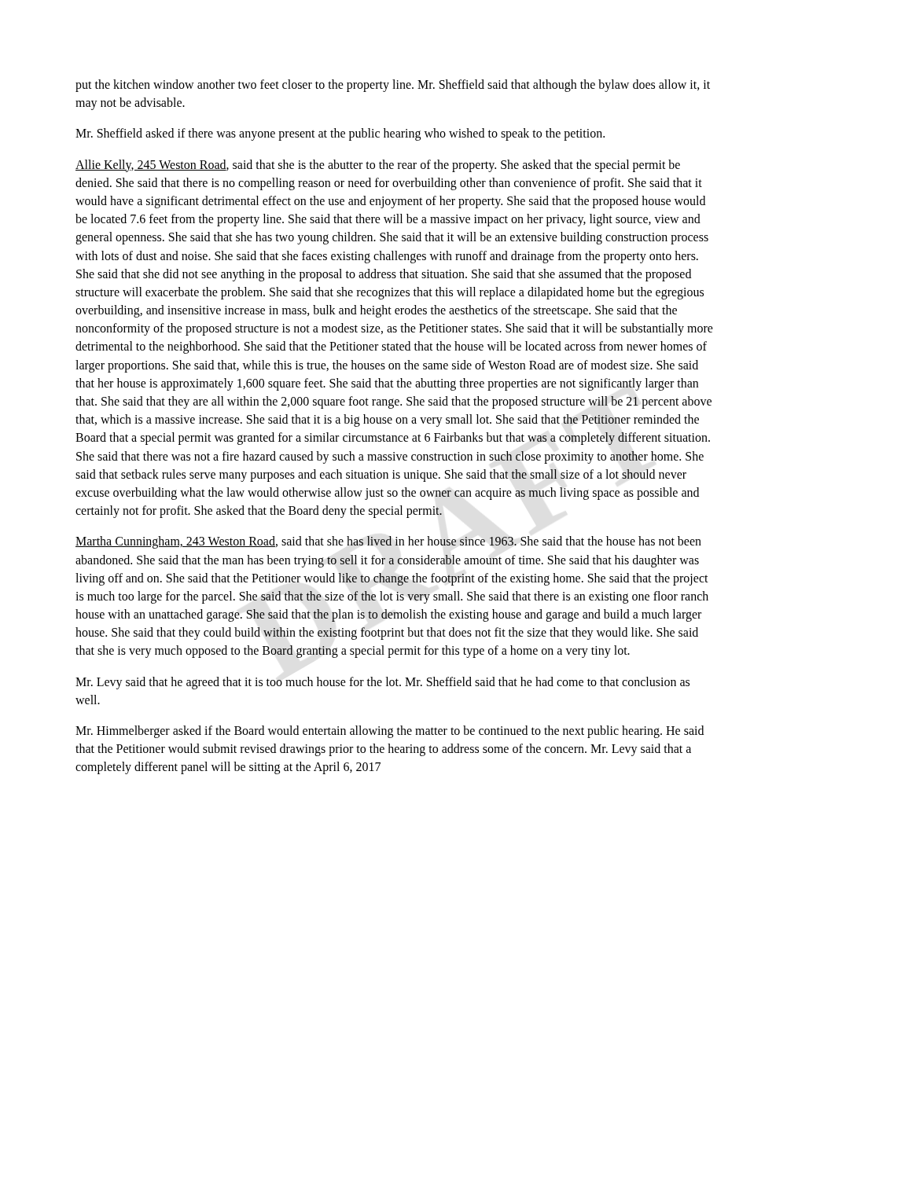DRAFT
put the kitchen window another two feet closer to the property line. Mr. Sheffield said that although the bylaw does allow it, it may not be advisable.
Mr. Sheffield asked if there was anyone present at the public hearing who wished to speak to the petition.
Allie Kelly, 245 Weston Road, said that she is the abutter to the rear of the property. She asked that the special permit be denied. She said that there is no compelling reason or need for overbuilding other than convenience of profit. She said that it would have a significant detrimental effect on the use and enjoyment of her property. She said that the proposed house would be located 7.6 feet from the property line. She said that there will be a massive impact on her privacy, light source, view and general openness. She said that she has two young children. She said that it will be an extensive building construction process with lots of dust and noise. She said that she faces existing challenges with runoff and drainage from the property onto hers. She said that she did not see anything in the proposal to address that situation. She said that she assumed that the proposed structure will exacerbate the problem. She said that she recognizes that this will replace a dilapidated home but the egregious overbuilding, and insensitive increase in mass, bulk and height erodes the aesthetics of the streetscape. She said that the nonconformity of the proposed structure is not a modest size, as the Petitioner states. She said that it will be substantially more detrimental to the neighborhood. She said that the Petitioner stated that the house will be located across from newer homes of larger proportions. She said that, while this is true, the houses on the same side of Weston Road are of modest size. She said that her house is approximately 1,600 square feet. She said that the abutting three properties are not significantly larger than that. She said that they are all within the 2,000 square foot range. She said that the proposed structure will be 21 percent above that, which is a massive increase. She said that it is a big house on a very small lot. She said that the Petitioner reminded the Board that a special permit was granted for a similar circumstance at 6 Fairbanks but that was a completely different situation. She said that there was not a fire hazard caused by such a massive construction in such close proximity to another home. She said that setback rules serve many purposes and each situation is unique. She said that the small size of a lot should never excuse overbuilding what the law would otherwise allow just so the owner can acquire as much living space as possible and certainly not for profit. She asked that the Board deny the special permit.
Martha Cunningham, 243 Weston Road, said that she has lived in her house since 1963. She said that the house has not been abandoned. She said that the man has been trying to sell it for a considerable amount of time. She said that his daughter was living off and on. She said that the Petitioner would like to change the footprint of the existing home. She said that the project is much too large for the parcel. She said that the size of the lot is very small. She said that there is an existing one floor ranch house with an unattached garage. She said that the plan is to demolish the existing house and garage and build a much larger house. She said that they could build within the existing footprint but that does not fit the size that they would like. She said that she is very much opposed to the Board granting a special permit for this type of a home on a very tiny lot.
Mr. Levy said that he agreed that it is too much house for the lot. Mr. Sheffield said that he had come to that conclusion as well.
Mr. Himmelberger asked if the Board would entertain allowing the matter to be continued to the next public hearing. He said that the Petitioner would submit revised drawings prior to the hearing to address some of the concern. Mr. Levy said that a completely different panel will be sitting at the April 6, 2017